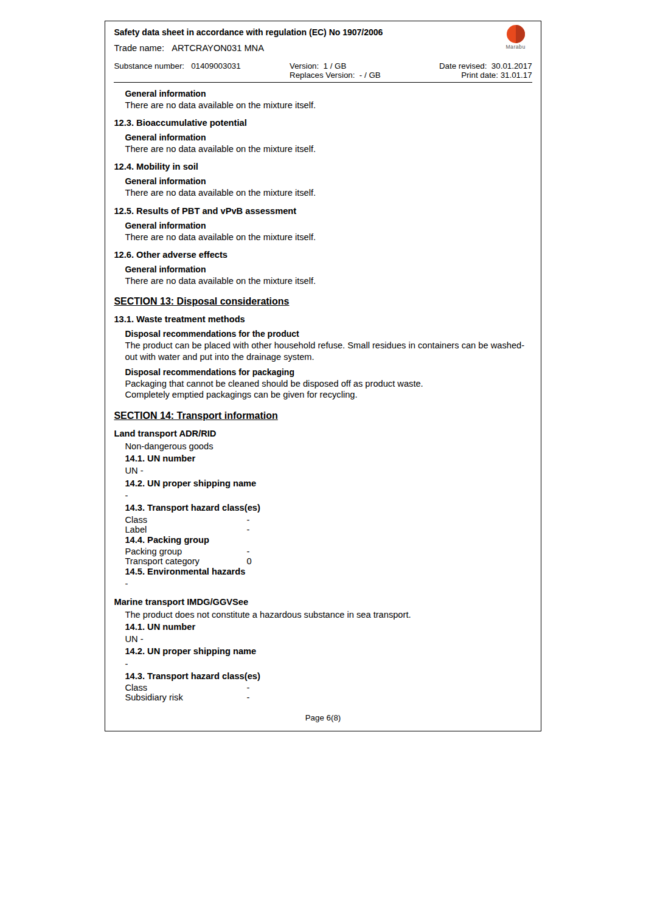Safety data sheet in accordance with regulation (EC) No 1907/2006
Trade name: ARTCRAYON031 MNA
Substance number: 01409003031
Version: 1 / GB
Replaces Version: - / GB
Date revised: 30.01.2017
Print date: 31.01.17
Marabu
General information
There are no data available on the mixture itself.
12.3. Bioaccumulative potential
General information
There are no data available on the mixture itself.
12.4. Mobility in soil
General information
There are no data available on the mixture itself.
12.5. Results of PBT and vPvB assessment
General information
There are no data available on the mixture itself.
12.6. Other adverse effects
General information
There are no data available on the mixture itself.
SECTION 13: Disposal considerations
13.1. Waste treatment methods
Disposal recommendations for the product
The product can be placed with other household refuse. Small residues in containers can be washed-out with water and put into the drainage system.
Disposal recommendations for packaging
Packaging that cannot be cleaned should be disposed off as product waste.
Completely emptied packagings can be given for recycling.
SECTION 14: Transport information
Land transport ADR/RID
Non-dangerous goods
14.1. UN number
UN -
14.2. UN proper shipping name
-
14.3. Transport hazard class(es)
Class-
Label-
14.4. Packing group
Packing group-
Transport category 0
14.5. Environmental hazards
-
Marine transport IMDG/GGVSee
The product does not constitute a hazardous substance in sea transport.
14.1. UN number
UN -
14.2. UN proper shipping name
-
14.3. Transport hazard class(es)
Class-
Subsidiary risk-
Page 6(8)